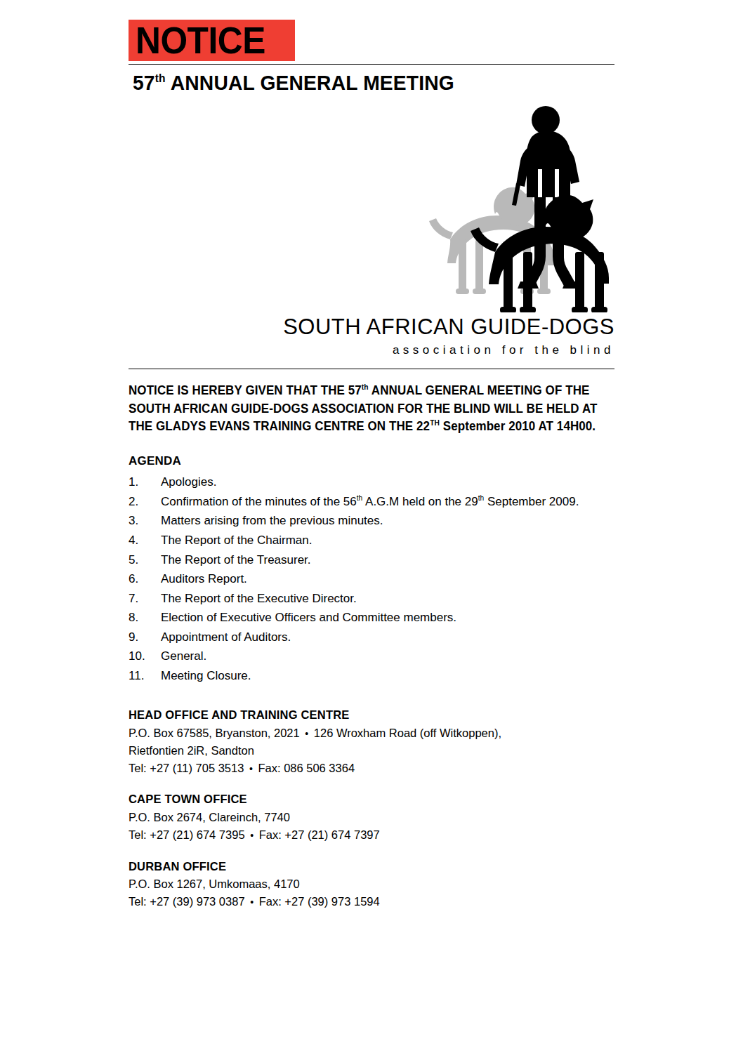NOTICE
57th ANNUAL GENERAL MEETING
SOUTH AFRICAN GUIDE-DOGS association for the blind
NOTICE IS HEREBY GIVEN THAT THE 57th ANNUAL GENERAL MEETING OF THE SOUTH AFRICAN GUIDE-DOGS ASSOCIATION FOR THE BLIND WILL BE HELD AT THE GLADYS EVANS TRAINING CENTRE ON THE 22TH September 2010 AT 14H00.
AGENDA
1. Apologies.
2. Confirmation of the minutes of the 56th A.G.M held on the 29th September 2009.
3. Matters arising from the previous minutes.
4. The Report of the Chairman.
5. The Report of the Treasurer.
6. Auditors Report.
7. The Report of the Executive Director.
8. Election of Executive Officers and Committee members.
9. Appointment of Auditors.
10. General.
11. Meeting Closure.
HEAD OFFICE AND TRAINING CENTRE
P.O. Box 67585, Bryanston, 2021 • 126 Wroxham Road (off Witkoppen),
Rietfontien 2iR, Sandton
Tel: +27 (11) 705 3513 • Fax: 086 506 3364
CAPE TOWN OFFICE
P.O. Box 2674, Clareinch, 7740
Tel: +27 (21) 674 7395 • Fax: +27 (21) 674 7397
DURBAN OFFICE
P.O. Box 1267, Umkomaas, 4170
Tel: +27 (39) 973 0387 • Fax: +27 (39) 973 1594